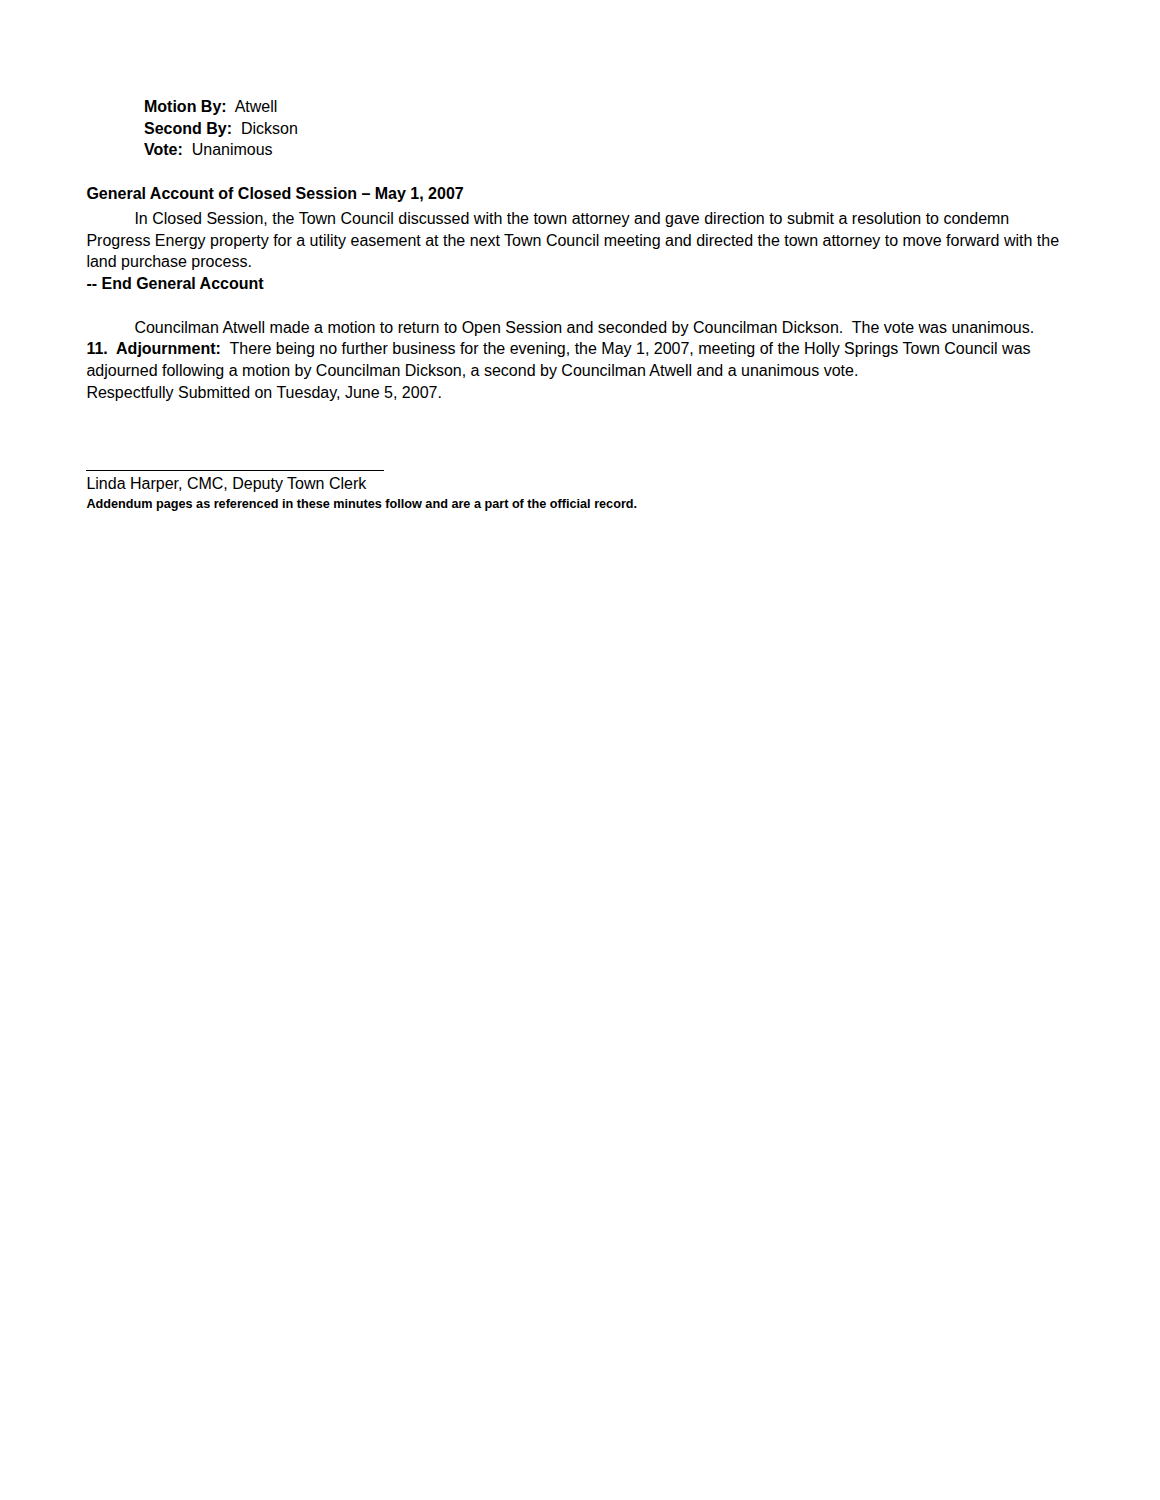Motion By: Atwell
Second By: Dickson
Vote: Unanimous
General Account of Closed Session – May 1, 2007
In Closed Session, the Town Council discussed with the town attorney and gave direction to submit a resolution to condemn Progress Energy property for a utility easement at the next Town Council meeting and directed the town attorney to move forward with the land purchase process.
-- End General Account
Councilman Atwell made a motion to return to Open Session and seconded by Councilman Dickson. The vote was unanimous.
11. Adjournment: There being no further business for the evening, the May 1, 2007, meeting of the Holly Springs Town Council was adjourned following a motion by Councilman Dickson, a second by Councilman Atwell and a unanimous vote.
Respectfully Submitted on Tuesday, June 5, 2007.
Linda Harper, CMC, Deputy Town Clerk
Addendum pages as referenced in these minutes follow and are a part of the official record.